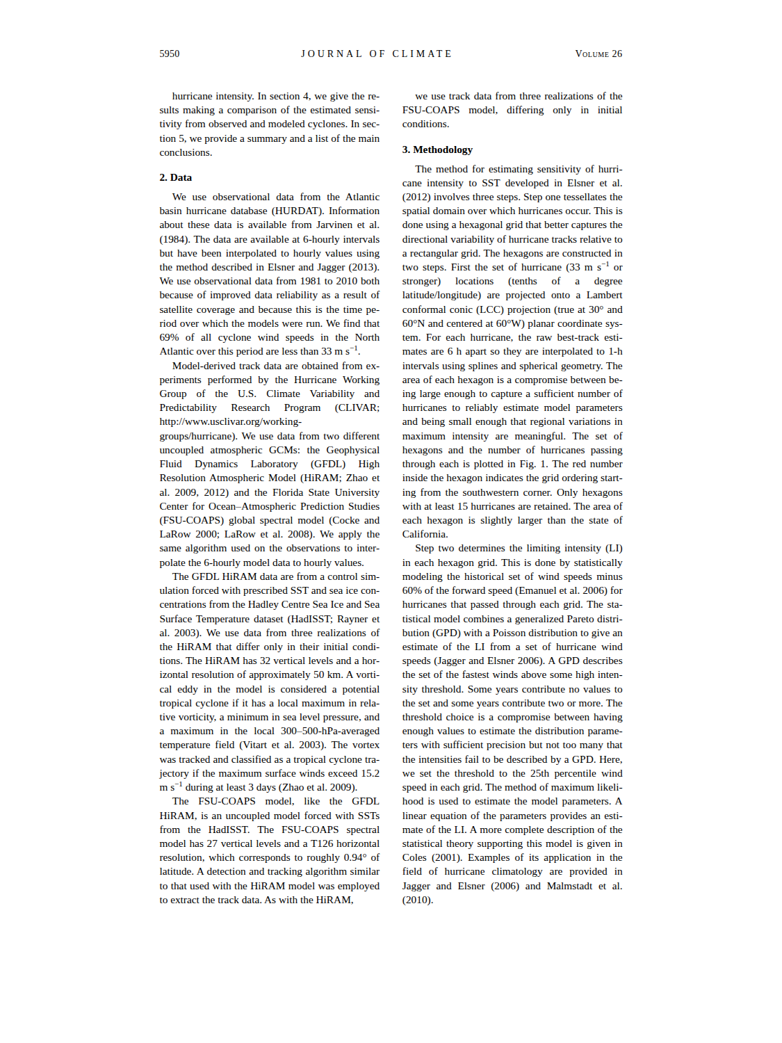5950 JOURNAL OF CLIMATE Volume 26
hurricane intensity. In section 4, we give the results making a comparison of the estimated sensitivity from observed and modeled cyclones. In section 5, we provide a summary and a list of the main conclusions.
2. Data
We use observational data from the Atlantic basin hurricane database (HURDAT). Information about these data is available from Jarvinen et al. (1984). The data are available at 6-hourly intervals but have been interpolated to hourly values using the method described in Elsner and Jagger (2013). We use observational data from 1981 to 2010 both because of improved data reliability as a result of satellite coverage and because this is the time period over which the models were run. We find that 69% of all cyclone wind speeds in the North Atlantic over this period are less than 33 m s−1.
Model-derived track data are obtained from experiments performed by the Hurricane Working Group of the U.S. Climate Variability and Predictability Research Program (CLIVAR; http://www.usclivar.org/working-groups/hurricane). We use data from two different uncoupled atmospheric GCMs: the Geophysical Fluid Dynamics Laboratory (GFDL) High Resolution Atmospheric Model (HiRAM; Zhao et al. 2009, 2012) and the Florida State University Center for Ocean–Atmospheric Prediction Studies (FSU-COAPS) global spectral model (Cocke and LaRow 2000; LaRow et al. 2008). We apply the same algorithm used on the observations to interpolate the 6-hourly model data to hourly values.
The GFDL HiRAM data are from a control simulation forced with prescribed SST and sea ice concentrations from the Hadley Centre Sea Ice and Sea Surface Temperature dataset (HadISST; Rayner et al. 2003). We use data from three realizations of the HiRAM that differ only in their initial conditions. The HiRAM has 32 vertical levels and a horizontal resolution of approximately 50 km. A vortical eddy in the model is considered a potential tropical cyclone if it has a local maximum in relative vorticity, a minimum in sea level pressure, and a maximum in the local 300–500-hPa-averaged temperature field (Vitart et al. 2003). The vortex was tracked and classified as a tropical cyclone trajectory if the maximum surface winds exceed 15.2 m s−1 during at least 3 days (Zhao et al. 2009).
The FSU-COAPS model, like the GFDL HiRAM, is an uncoupled model forced with SSTs from the HadISST. The FSU-COAPS spectral model has 27 vertical levels and a T126 horizontal resolution, which corresponds to roughly 0.94° of latitude. A detection and tracking algorithm similar to that used with the HiRAM model was employed to extract the track data. As with the HiRAM,
we use track data from three realizations of the FSU-COAPS model, differing only in initial conditions.
3. Methodology
The method for estimating sensitivity of hurricane intensity to SST developed in Elsner et al. (2012) involves three steps. Step one tessellates the spatial domain over which hurricanes occur. This is done using a hexagonal grid that better captures the directional variability of hurricane tracks relative to a rectangular grid. The hexagons are constructed in two steps. First the set of hurricane (33 m s−1 or stronger) locations (tenths of a degree latitude/longitude) are projected onto a Lambert conformal conic (LCC) projection (true at 30° and 60°N and centered at 60°W) planar coordinate system. For each hurricane, the raw best-track estimates are 6 h apart so they are interpolated to 1-h intervals using splines and spherical geometry. The area of each hexagon is a compromise between being large enough to capture a sufficient number of hurricanes to reliably estimate model parameters and being small enough that regional variations in maximum intensity are meaningful. The set of hexagons and the number of hurricanes passing through each is plotted in Fig. 1. The red number inside the hexagon indicates the grid ordering starting from the southwestern corner. Only hexagons with at least 15 hurricanes are retained. The area of each hexagon is slightly larger than the state of California.
Step two determines the limiting intensity (LI) in each hexagon grid. This is done by statistically modeling the historical set of wind speeds minus 60% of the forward speed (Emanuel et al. 2006) for hurricanes that passed through each grid. The statistical model combines a generalized Pareto distribution (GPD) with a Poisson distribution to give an estimate of the LI from a set of hurricane wind speeds (Jagger and Elsner 2006). A GPD describes the set of the fastest winds above some high intensity threshold. Some years contribute no values to the set and some years contribute two or more. The threshold choice is a compromise between having enough values to estimate the distribution parameters with sufficient precision but not too many that the intensities fail to be described by a GPD. Here, we set the threshold to the 25th percentile wind speed in each grid. The method of maximum likelihood is used to estimate the model parameters. A linear equation of the parameters provides an estimate of the LI. A more complete description of the statistical theory supporting this model is given in Coles (2001). Examples of its application in the field of hurricane climatology are provided in Jagger and Elsner (2006) and Malmstadt et al. (2010).